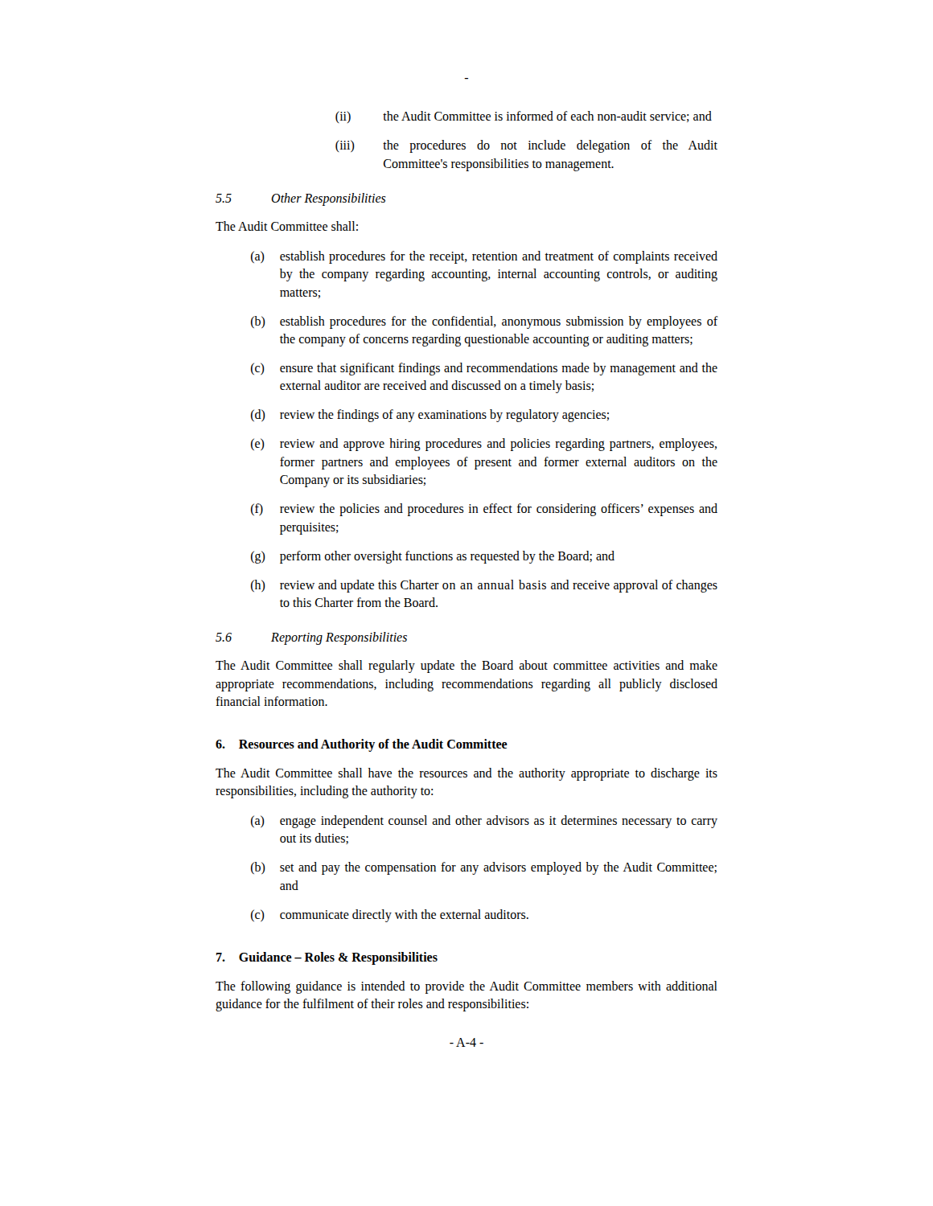-
(ii) the Audit Committee is informed of each non-audit service; and
(iii) the procedures do not include delegation of the Audit Committee's responsibilities to management.
5.5 Other Responsibilities
The Audit Committee shall:
(a) establish procedures for the receipt, retention and treatment of complaints received by the company regarding accounting, internal accounting controls, or auditing matters;
(b) establish procedures for the confidential, anonymous submission by employees of the company of concerns regarding questionable accounting or auditing matters;
(c) ensure that significant findings and recommendations made by management and the external auditor are received and discussed on a timely basis;
(d) review the findings of any examinations by regulatory agencies;
(e) review and approve hiring procedures and policies regarding partners, employees, former partners and employees of present and former external auditors on the Company or its subsidiaries;
(f) review the policies and procedures in effect for considering officers’ expenses and perquisites;
(g) perform other oversight functions as requested by the Board; and
(h) review and update this Charter on an annual basis and receive approval of changes to this Charter from the Board.
5.6 Reporting Responsibilities
The Audit Committee shall regularly update the Board about committee activities and make appropriate recommendations, including recommendations regarding all publicly disclosed financial information.
6. Resources and Authority of the Audit Committee
The Audit Committee shall have the resources and the authority appropriate to discharge its responsibilities, including the authority to:
(a) engage independent counsel and other advisors as it determines necessary to carry out its duties;
(b) set and pay the compensation for any advisors employed by the Audit Committee; and
(c) communicate directly with the external auditors.
7. Guidance – Roles & Responsibilities
The following guidance is intended to provide the Audit Committee members with additional guidance for the fulfilment of their roles and responsibilities:
- A-4 -